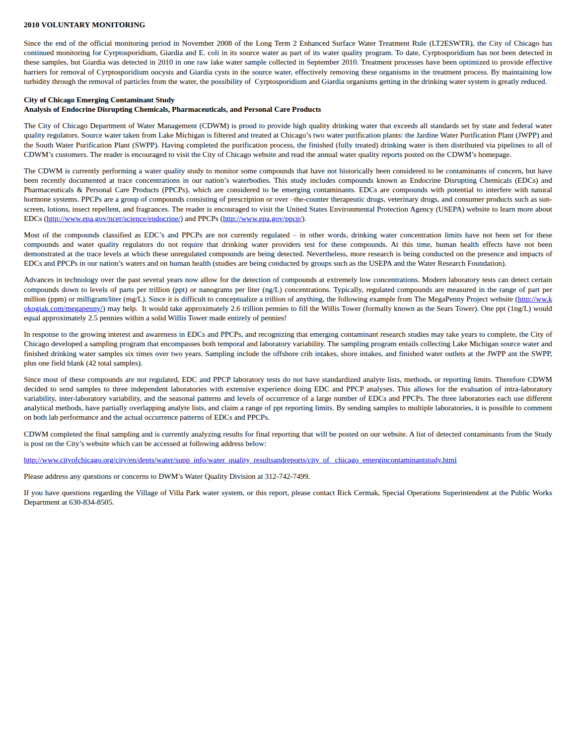2010 VOLUNTARY MONITORING
Since the end of the official monitoring period in November 2008 of the Long Term 2 Enhanced Surface Water Treatment Rule (LT2ESWTR), the City of Chicago has continued monitoring for Cyrptosporidium, Giardia and E. coli in its source water as part of its water quality program. To date, Cyrptosporidium has not been detected in these samples, but Giardia was detected in 2010 in one raw lake water sample collected in September 2010. Treatment processes have been optimized to provide effective barriers for removal of Cyrptosporidium oocysts and Giardia cysts in the source water, effectively removing these organisms in the treatment process. By maintaining low turbidity through the removal of particles from the water, the possibility of Cyrptosporidium and Giardia organisms getting in the drinking water system is greatly reduced.
City of Chicago Emerging Contaminant Study
Analysis of Endocrine Disrupting Chemicals, Pharmaceuticals, and Personal Care Products
The City of Chicago Department of Water Management (CDWM) is proud to provide high quality drinking water that exceeds all standards set by state and federal water quality regulators. Source water taken from Lake Michigan is filtered and treated at Chicago’s two water purification plants: the Jardine Water Purification Plant (JWPP) and the South Water Purification Plant (SWPP). Having completed the purification process, the finished (fully treated) drinking water is then distributed via pipelines to all of CDWM’s customers. The reader is encouraged to visit the City of Chicago website and read the annual water quality reports posted on the CDWM’s homepage.
The CDWM is currently performing a water quality study to monitor some compounds that have not historically been considered to be contaminants of concern, but have been recently documented at trace concentrations in our nation’s waterbodies. This study includes compounds known as Endocrine Disrupting Chemicals (EDCs) and Pharmaceuticals & Personal Care Products (PPCPs), which are considered to be emerging contaminants. EDCs are compounds with potential to interfere with natural hormone systems. PPCPs are a group of compounds consisting of prescription or over –the-counter therapeutic drugs, veterinary drugs, and consumer products such as sun-screen, lotions, insect repellent, and fragrances. The reader is encouraged to visit the United States Environmental Protection Agency (USEPA) website to learn more about EDCs (http://www.epa.gov/ncer/science/endocrine/) and PPCPs (http://www.epa.gov/ppcp/).
Most of the compounds classified as EDC’s and PPCPs are not currently regulated – in other words, drinking water concentration limits have not been set for these compounds and water quality regulators do not require that drinking water providers test for these compounds. At this time, human health effects have not been demonstrated at the trace levels at which these unregulated compounds are being detected. Nevertheless, more research is being conducted on the presence and impacts of EDCs and PPCPs in our nation’s waters and on human health (studies are being conducted by groups such as the USEPA and the Water Research Foundation).
Advances in technology over the past several years now allow for the detection of compounds at extremely low concentrations. Modern laboratory tests can detect certain compounds down to levels of parts per trillion (ppt) or nanograms per liter (ng/L) concentrations. Typically, regulated compounds are measured in the range of part per million (ppm) or milligram/liter (mg/L). Since it is difficult to conceptualize a trillion of anything, the following example from The MegaPenny Project website (http://ww.kokogiak.com/megapenny/) may help. It would take approximately 2.6 trillion pennies to fill the Willis Tower (formally known as the Sears Tower). One ppt (1ng/L) would equal approximately 2.5 pennies within a solid Willis Tower made entirely of pennies!
In response to the growing interest and awareness in EDCs and PPCPs, and recognizing that emerging contaminant research studies may take years to complete, the City of Chicago developed a sampling program that encompasses both temporal and laboratory variability. The sampling program entails collecting Lake Michigan source water and finished drinking water samples six times over two years. Sampling include the offshore crib intakes, shore intakes, and finished water outlets at the JWPP ant the SWPP, plus one field blank (42 total samples).
Since most of these compounds are not regulated, EDC and PPCP laboratory tests do not have standardized analyte lists, methods, or reporting limits. Therefore CDWM decided to send samples to three independent laboratories with extensive experience doing EDC and PPCP analyses. This allows for the evaluation of intra-laboratory variability, inter-laboratory variability, and the seasonal patterns and levels of occurrence of a large number of EDCs and PPCPs. The three laboratories each use different analytical methods, have partially overlapping analyte lists, and claim a range of ppt reporting limits. By sending samples to multiple laboratories, it is possible to comment on both lab performance and the actual occurrence patterns of EDCs and PPCPs.
CDWM completed the final sampling and is currently analyzing results for final reporting that will be posted on our website. A list of detected contaminants from the Study is post on the City’s website which can be accessed at following address below:
http://www.cityofchicago.org/city/en/depts/water/supp_info/water_quality_resultsandreports/city_of _chicago_emergincontaminantstudy.html
Please address any questions or concerns to DWM’s Water Quality Division at 312-742-7499.
If you have questions regarding the Village of Villa Park water system, or this report, please contact Rick Cermak, Special Operations Superintendent at the Public Works Department at 630-834-8505.